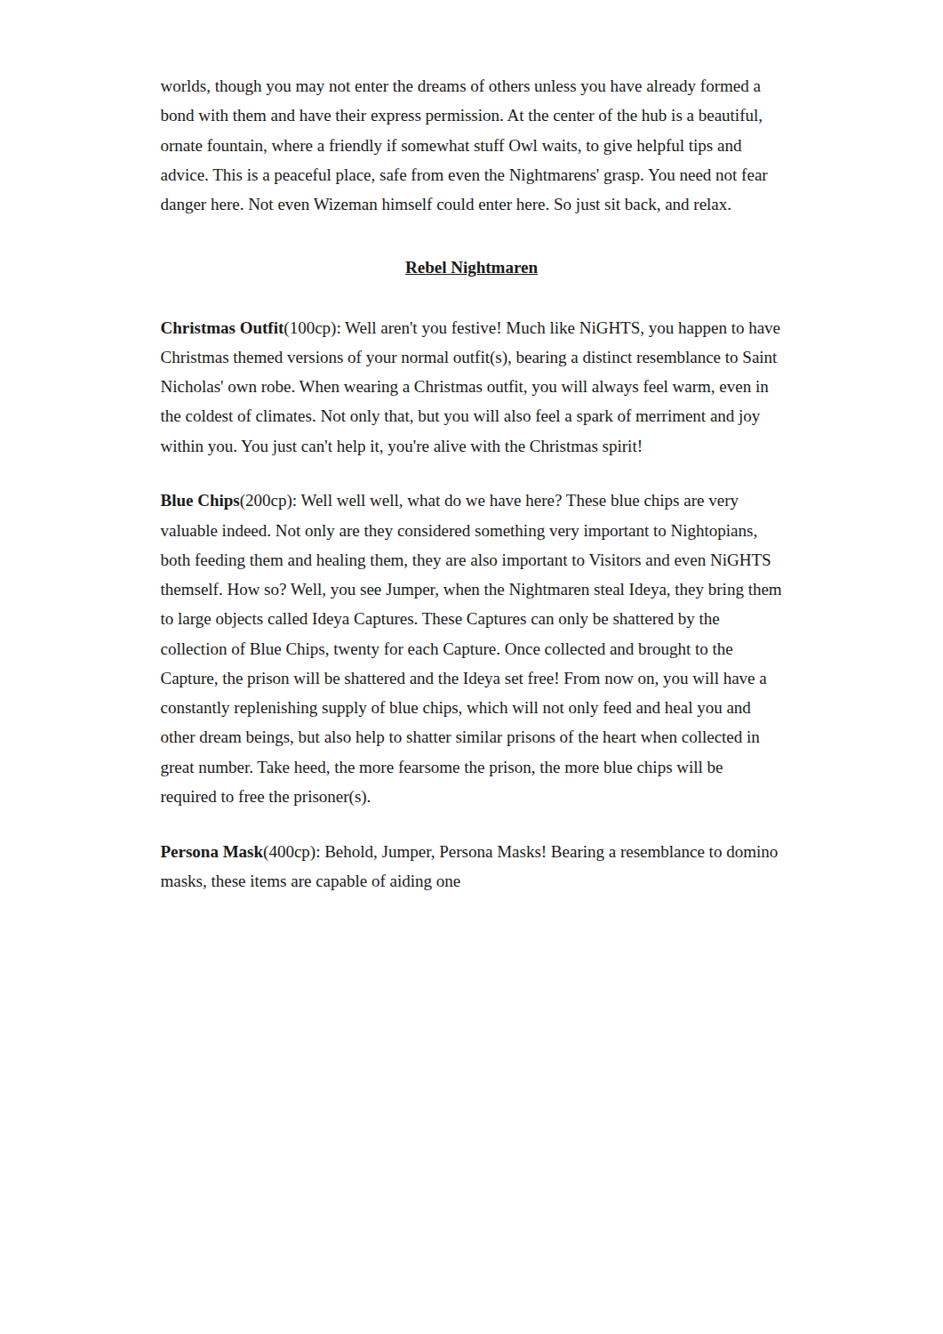worlds, though you may not enter the dreams of others unless you have already formed a bond with them and have their express permission. At the center of the hub is a beautiful, ornate fountain, where a friendly if somewhat stuff Owl waits, to give helpful tips and advice. This is a peaceful place, safe from even the Nightmarens' grasp. You need not fear danger here. Not even Wizeman himself could enter here. So just sit back, and relax.
Rebel Nightmaren
Christmas Outfit(100cp): Well aren't you festive! Much like NiGHTS, you happen to have Christmas themed versions of your normal outfit(s), bearing a distinct resemblance to Saint Nicholas' own robe. When wearing a Christmas outfit, you will always feel warm, even in the coldest of climates. Not only that, but you will also feel a spark of merriment and joy within you. You just can't help it, you're alive with the Christmas spirit!
Blue Chips(200cp): Well well well, what do we have here? These blue chips are very valuable indeed. Not only are they considered something very important to Nightopians, both feeding them and healing them, they are also important to Visitors and even NiGHTS themself. How so? Well, you see Jumper, when the Nightmaren steal Ideya, they bring them to large objects called Ideya Captures. These Captures can only be shattered by the collection of Blue Chips, twenty for each Capture. Once collected and brought to the Capture, the prison will be shattered and the Ideya set free! From now on, you will have a constantly replenishing supply of blue chips, which will not only feed and heal you and other dream beings, but also help to shatter similar prisons of the heart when collected in great number. Take heed, the more fearsome the prison, the more blue chips will be required to free the prisoner(s).
Persona Mask(400cp): Behold, Jumper, Persona Masks! Bearing a resemblance to domino masks, these items are capable of aiding one